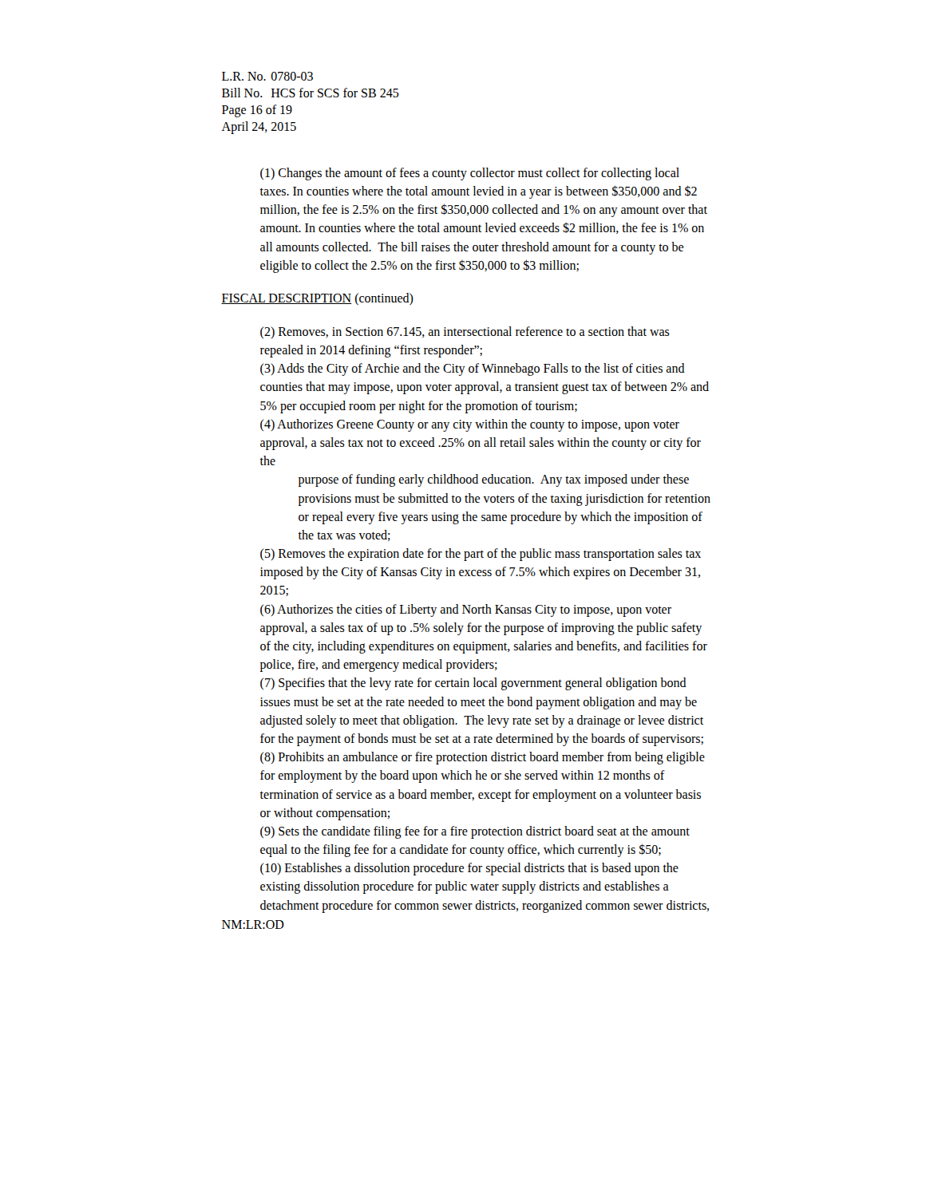| L.R. No. | 0780-03 |
| Bill No. | HCS for SCS for SB 245 |
Page 16 of 19
April 24, 2015
(1) Changes the amount of fees a county collector must collect for collecting local taxes. In counties where the total amount levied in a year is between $350,000 and $2 million, the fee is 2.5% on the first $350,000 collected and 1% on any amount over that amount. In counties where the total amount levied exceeds $2 million, the fee is 1% on all amounts collected. The bill raises the outer threshold amount for a county to be eligible to collect the 2.5% on the first $350,000 to $3 million;
FISCAL DESCRIPTION (continued)
(2) Removes, in Section 67.145, an intersectional reference to a section that was repealed in 2014 defining “first responder”;
(3) Adds the City of Archie and the City of Winnebago Falls to the list of cities and counties that may impose, upon voter approval, a transient guest tax of between 2% and 5% per occupied room per night for the promotion of tourism;
(4) Authorizes Greene County or any city within the county to impose, upon voter approval, a sales tax not to exceed .25% on all retail sales within the county or city for the
purpose of funding early childhood education. Any tax imposed under these provisions must be submitted to the voters of the taxing jurisdiction for retention or repeal every five years using the same procedure by which the imposition of the tax was voted;
(5) Removes the expiration date for the part of the public mass transportation sales tax imposed by the City of Kansas City in excess of 7.5% which expires on December 31, 2015;
(6) Authorizes the cities of Liberty and North Kansas City to impose, upon voter approval, a sales tax of up to .5% solely for the purpose of improving the public safety of the city, including expenditures on equipment, salaries and benefits, and facilities for police, fire, and emergency medical providers;
(7) Specifies that the levy rate for certain local government general obligation bond issues must be set at the rate needed to meet the bond payment obligation and may be adjusted solely to meet that obligation. The levy rate set by a drainage or levee district for the payment of bonds must be set at a rate determined by the boards of supervisors;
(8) Prohibits an ambulance or fire protection district board member from being eligible for employment by the board upon which he or she served within 12 months of termination of service as a board member, except for employment on a volunteer basis or without compensation;
(9) Sets the candidate filing fee for a fire protection district board seat at the amount equal to the filing fee for a candidate for county office, which currently is $50;
(10) Establishes a dissolution procedure for special districts that is based upon the existing dissolution procedure for public water supply districts and establishes a detachment procedure for common sewer districts, reorganized common sewer districts,
NM:LR:OD